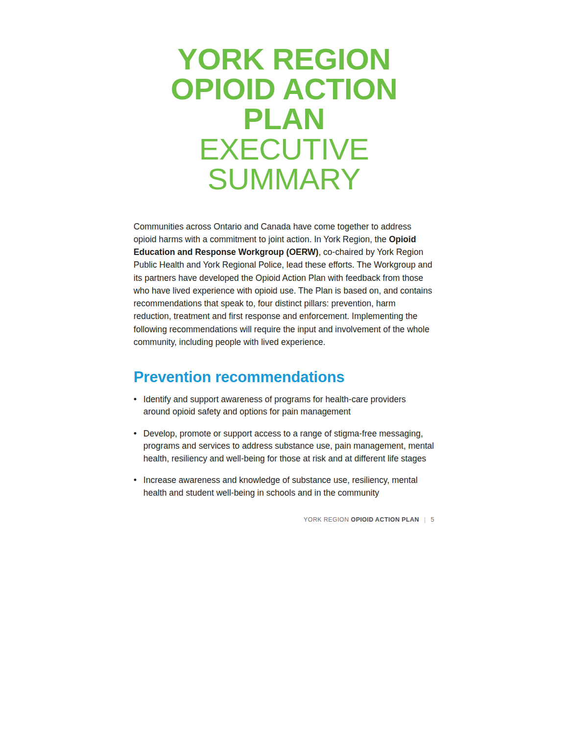York Region Opioid Action Plan Executive Summary
Communities across Ontario and Canada have come together to address opioid harms with a commitment to joint action. In York Region, the Opioid Education and Response Workgroup (OERW), co-chaired by York Region Public Health and York Regional Police, lead these efforts. The Workgroup and its partners have developed the Opioid Action Plan with feedback from those who have lived experience with opioid use. The Plan is based on, and contains recommendations that speak to, four distinct pillars: prevention, harm reduction, treatment and first response and enforcement. Implementing the following recommendations will require the input and involvement of the whole community, including people with lived experience.
Prevention recommendations
Identify and support awareness of programs for health-care providers around opioid safety and options for pain management
Develop, promote or support access to a range of stigma-free messaging, programs and services to address substance use, pain management, mental health, resiliency and well-being for those at risk and at different life stages
Increase awareness and knowledge of substance use, resiliency, mental health and student well-being in schools and in the community
York Region Opioid Action Plan | 5